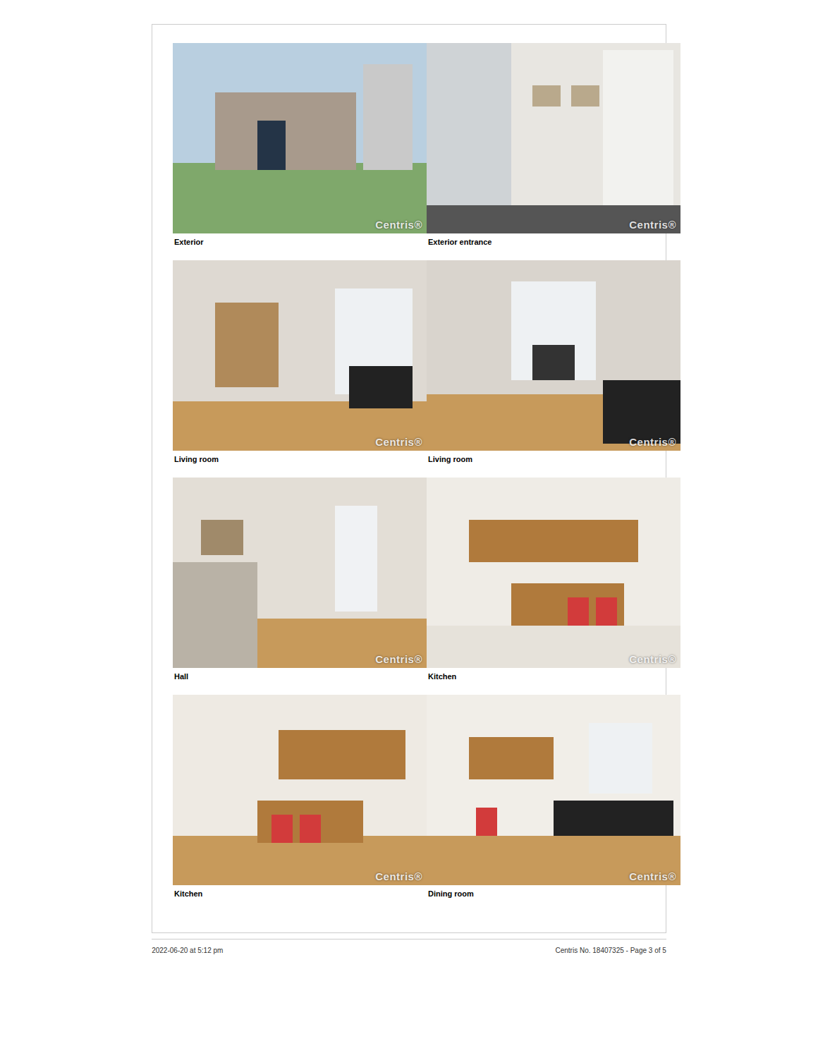| Centris® Exterior | Centris® Exterior entrance |
| Centris® Living room | Centris® Living room |
| Centris® Hall | Centris® Kitchen |
| Centris® Kitchen | Centris® Dining room |
2022-06-20 at 5:12 pm
Centris No. 18407325 - Page 3 of 5